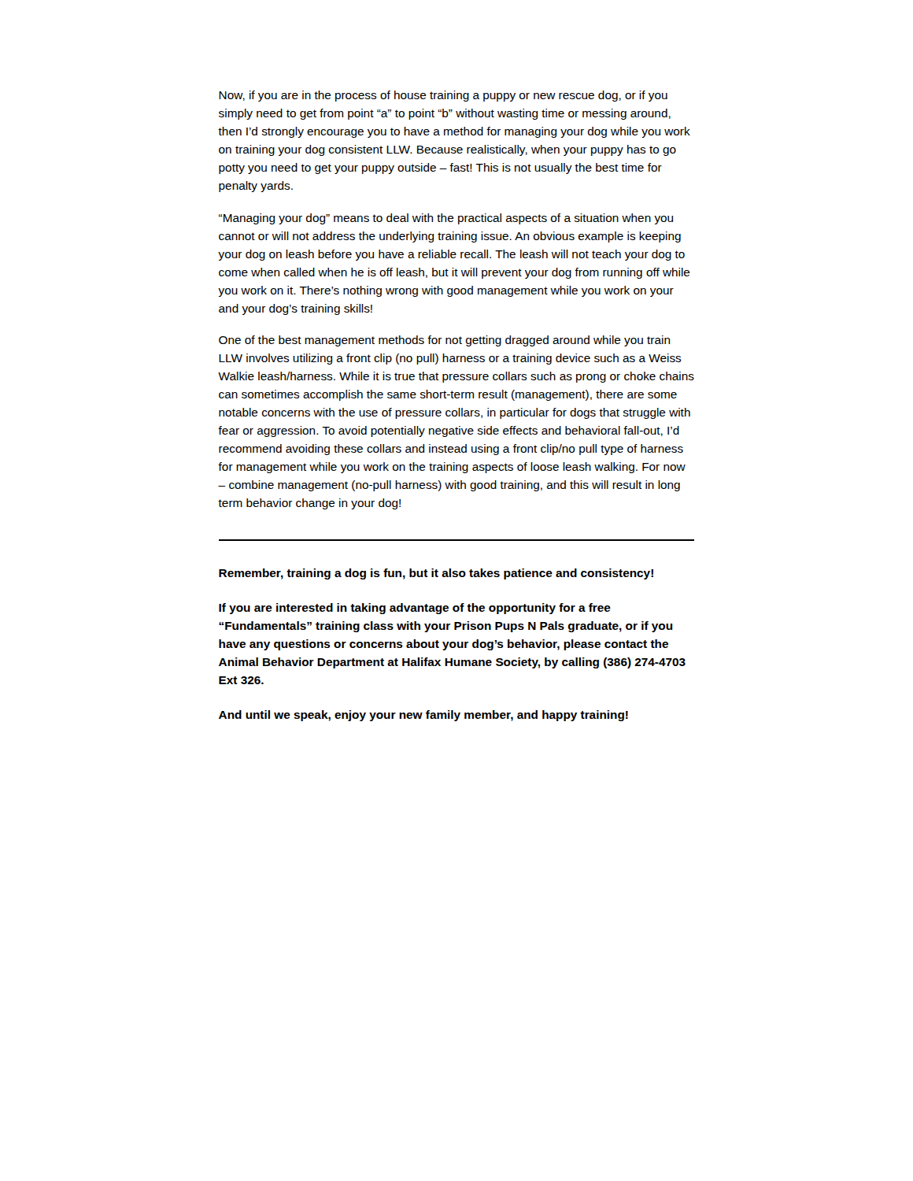Now, if you are in the process of house training a puppy or new rescue dog, or if you simply need to get from point “a” to point “b” without wasting time or messing around, then I’d strongly encourage you to have a method for managing your dog while you work on training your dog consistent LLW. Because realistically, when your puppy has to go potty you need to get your puppy outside – fast! This is not usually the best time for penalty yards.
“Managing your dog” means to deal with the practical aspects of a situation when you cannot or will not address the underlying training issue. An obvious example is keeping your dog on leash before you have a reliable recall. The leash will not teach your dog to come when called when he is off leash, but it will prevent your dog from running off while you work on it. There’s nothing wrong with good management while you work on your and your dog’s training skills!
One of the best management methods for not getting dragged around while you train LLW involves utilizing a front clip (no pull) harness or a training device such as a Weiss Walkie leash/harness. While it is true that pressure collars such as prong or choke chains can sometimes accomplish the same short-term result (management), there are some notable concerns with the use of pressure collars, in particular for dogs that struggle with fear or aggression. To avoid potentially negative side effects and behavioral fall-out, I’d recommend avoiding these collars and instead using a front clip/no pull type of harness for management while you work on the training aspects of loose leash walking. For now – combine management (no-pull harness) with good training, and this will result in long term behavior change in your dog!
Remember, training a dog is fun, but it also takes patience and consistency!
If you are interested in taking advantage of the opportunity for a free “Fundamentals” training class with your Prison Pups N Pals graduate, or if you have any questions or concerns about your dog’s behavior, please contact the Animal Behavior Department at Halifax Humane Society, by calling (386) 274-4703 Ext 326.
And until we speak, enjoy your new family member, and happy training!